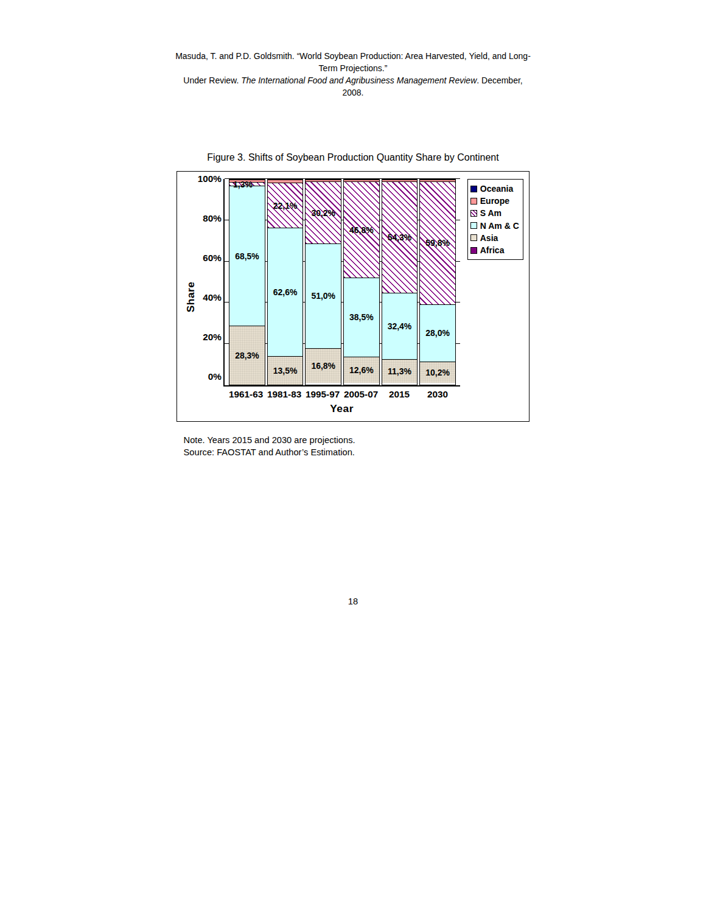Masuda, T. and P.D. Goldsmith. “World Soybean Production: Area Harvested, Yield, and Long-Term Projections.”
Under Review. The International Food and Agribusiness Management Review. December, 2008.
Figure 3. Shifts of Soybean Production Quantity Share by Continent
Share
100% 80% 60% 40% 20% 0%
1,3%
68,5%
28,3%
22,1%
62,6%
13,5%
30,2%
51,0%
16,8%
46,8%
38,5%
12,6%
54,3%
32,4%
11,3%
59,8%
28,0%
10,2%
1961-63 1981-83 1995-97 2005-07 2015 2030
Year
Oceania
Europe
S Am
N Am & C
Asia
Africa
Note. Years 2015 and 2030 are projections.
Source: FAOSTAT and Author’s Estimation.
18